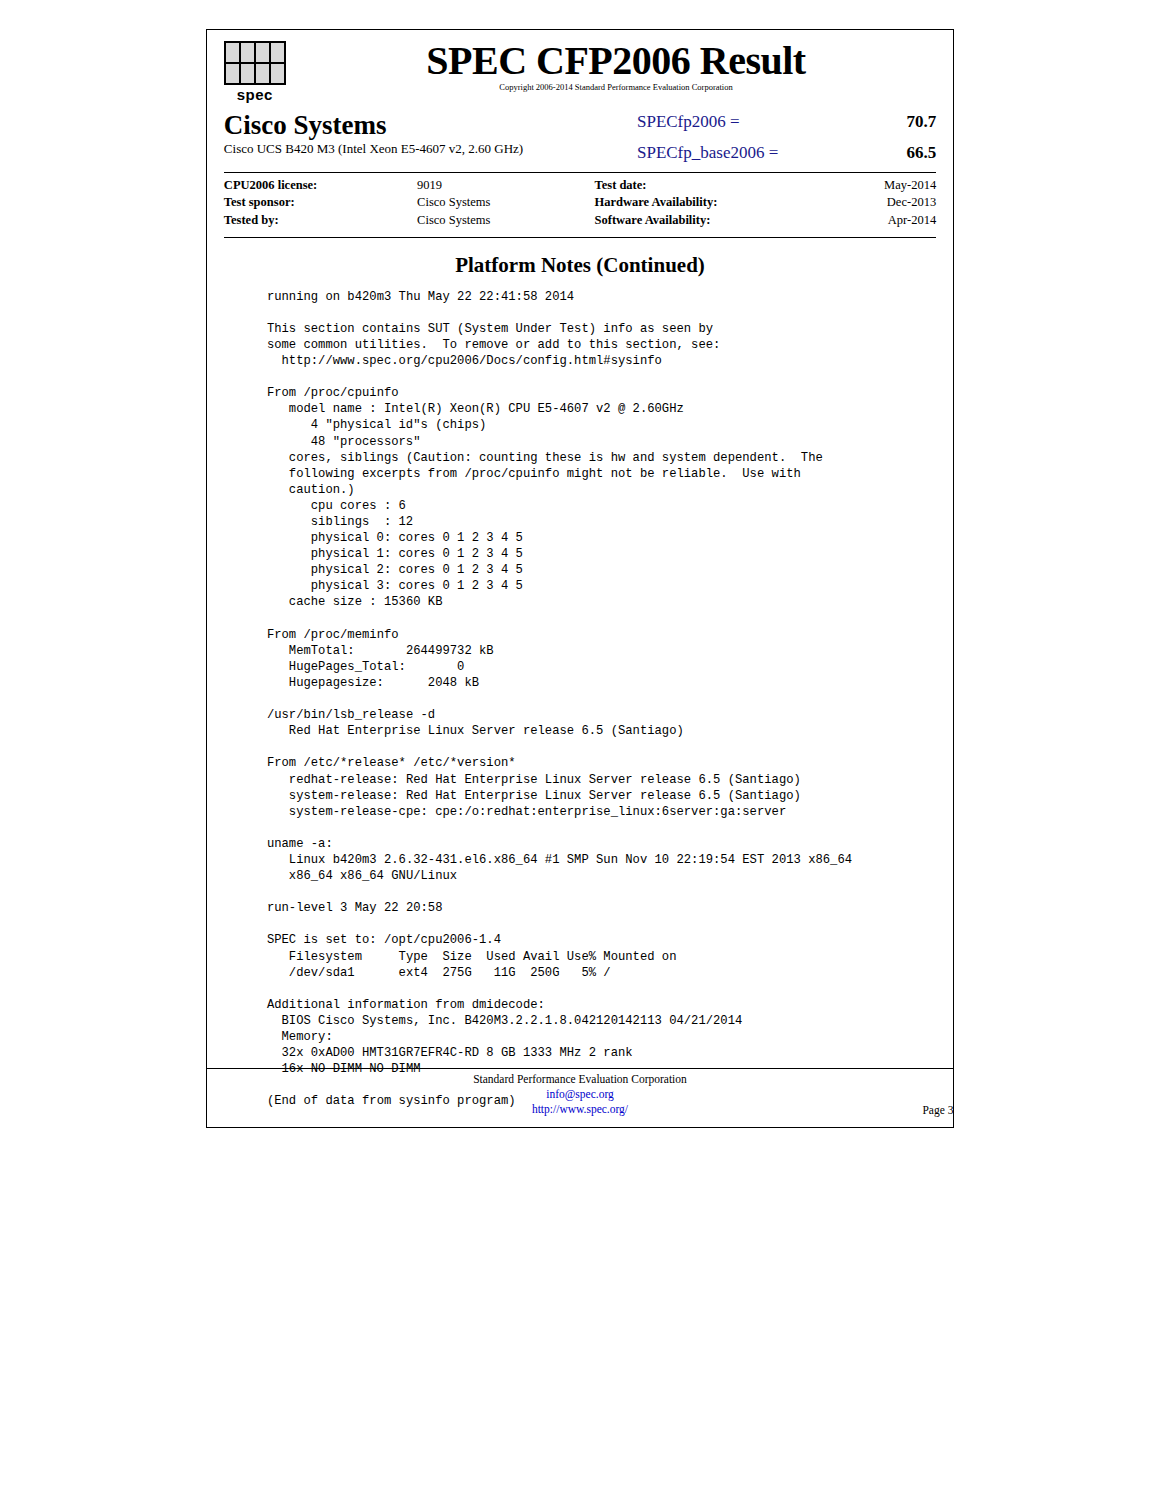spec
SPEC CFP2006 Result
Copyright 2006-2014 Standard Performance Evaluation Corporation
Cisco Systems
Cisco UCS B420 M3 (Intel Xeon E5-4607 v2, 2.60 GHz)
SPECfp2006 = 70.7
SPECfp_base2006 = 66.5
| CPU2006 license: | 9019 | Test date: | May-2014 |
| Test sponsor: | Cisco Systems | Hardware Availability: | Dec-2013 |
| Tested by: | Cisco Systems | Software Availability: | Apr-2014 |
Platform Notes (Continued)
   running on b420m3 Thu May 22 22:41:58 2014

   This section contains SUT (System Under Test) info as seen by
   some common utilities.  To remove or add to this section, see:
     http://www.spec.org/cpu2006/Docs/config.html#sysinfo

   From /proc/cpuinfo
      model name : Intel(R) Xeon(R) CPU E5-4607 v2 @ 2.60GHz
         4 "physical id"s (chips)
         48 "processors"
      cores, siblings (Caution: counting these is hw and system dependent.  The
      following excerpts from /proc/cpuinfo might not be reliable.  Use with
      caution.)
         cpu cores : 6
         siblings  : 12
         physical 0: cores 0 1 2 3 4 5
         physical 1: cores 0 1 2 3 4 5
         physical 2: cores 0 1 2 3 4 5
         physical 3: cores 0 1 2 3 4 5
      cache size : 15360 KB

   From /proc/meminfo
      MemTotal:       264499732 kB
      HugePages_Total:       0
      Hugepagesize:      2048 kB

   /usr/bin/lsb_release -d
      Red Hat Enterprise Linux Server release 6.5 (Santiago)

   From /etc/*release* /etc/*version*
      redhat-release: Red Hat Enterprise Linux Server release 6.5 (Santiago)
      system-release: Red Hat Enterprise Linux Server release 6.5 (Santiago)
      system-release-cpe: cpe:/o:redhat:enterprise_linux:6server:ga:server

   uname -a:
      Linux b420m3 2.6.32-431.el6.x86_64 #1 SMP Sun Nov 10 22:19:54 EST 2013 x86_64
      x86_64 x86_64 GNU/Linux

   run-level 3 May 22 20:58

   SPEC is set to: /opt/cpu2006-1.4
      Filesystem     Type  Size  Used Avail Use% Mounted on
      /dev/sda1      ext4  275G   11G  250G   5% /

   Additional information from dmidecode:
     BIOS Cisco Systems, Inc. B420M3.2.2.1.8.042120142113 04/21/2014
     Memory:
     32x 0xAD00 HMT31GR7EFR4C-RD 8 GB 1333 MHz 2 rank
     16x NO DIMM NO DIMM

   (End of data from sysinfo program)
Standard Performance Evaluation Corporation
info@spec.org
http://www.spec.org/
Page 3